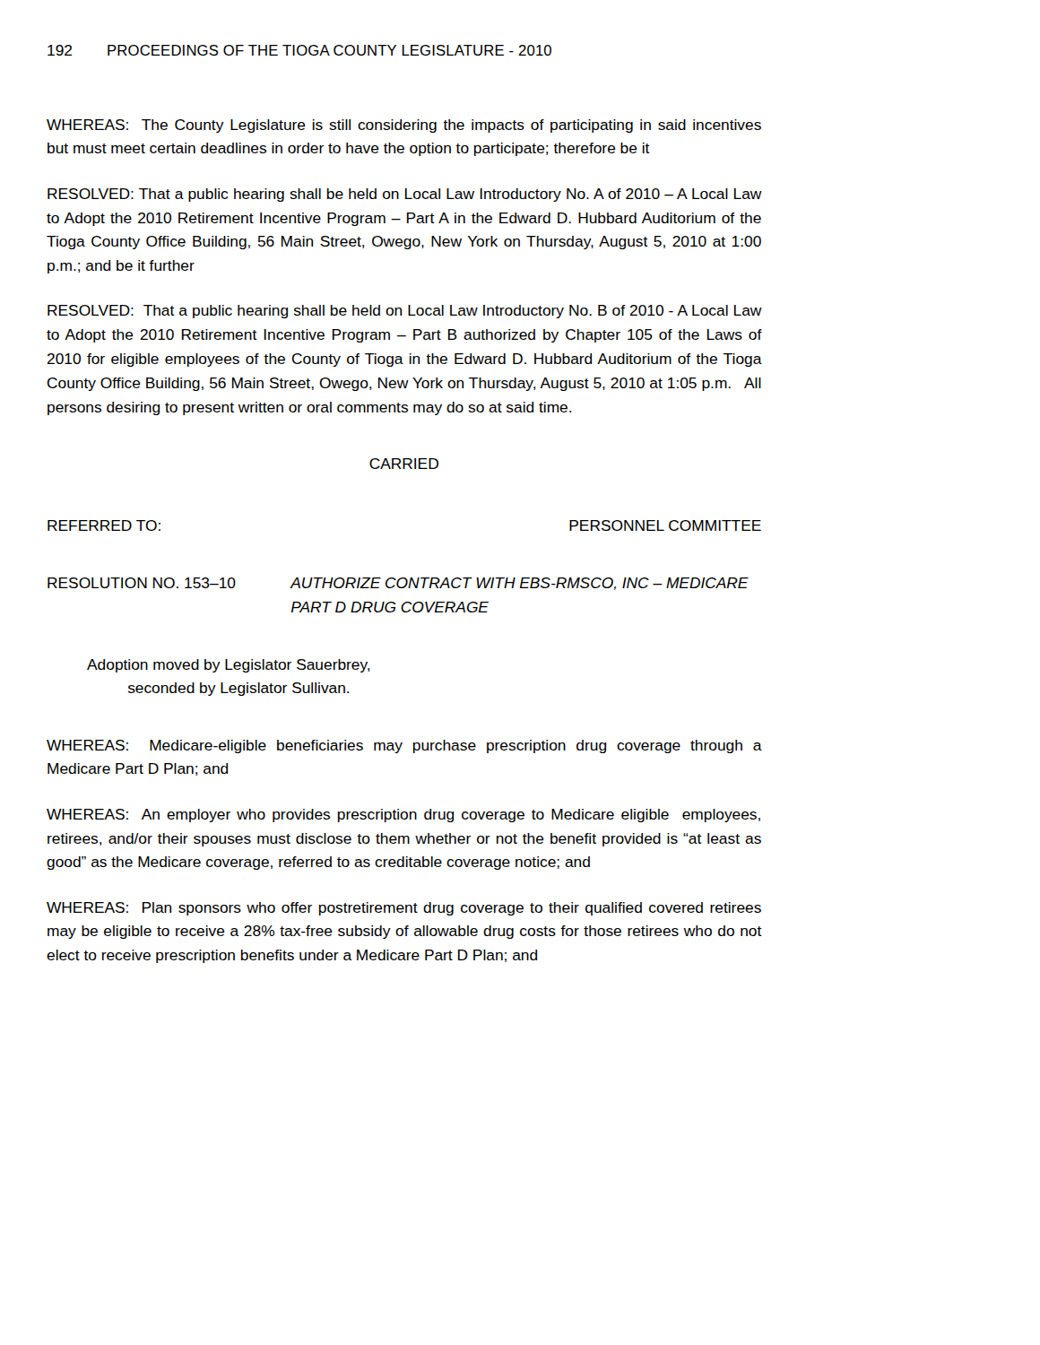192
PROCEEDINGS OF THE TIOGA COUNTY LEGISLATURE - 2010
WHEREAS: The County Legislature is still considering the impacts of participating in said incentives but must meet certain deadlines in order to have the option to participate; therefore be it
RESOLVED: That a public hearing shall be held on Local Law Introductory No. A of 2010 – A Local Law to Adopt the 2010 Retirement Incentive Program – Part A in the Edward D. Hubbard Auditorium of the Tioga County Office Building, 56 Main Street, Owego, New York on Thursday, August 5, 2010 at 1:00 p.m.; and be it further
RESOLVED: That a public hearing shall be held on Local Law Introductory No. B of 2010 - A Local Law to Adopt the 2010 Retirement Incentive Program – Part B authorized by Chapter 105 of the Laws of 2010 for eligible employees of the County of Tioga in the Edward D. Hubbard Auditorium of the Tioga County Office Building, 56 Main Street, Owego, New York on Thursday, August 5, 2010 at 1:05 p.m. All persons desiring to present written or oral comments may do so at said time.
CARRIED
REFERRED TO:
PERSONNEL COMMITTEE
RESOLUTION NO. 153–10
AUTHORIZE CONTRACT WITH EBS-RMSCO, INC – MEDICARE PART D DRUG COVERAGE
Adoption moved by Legislator Sauerbrey, seconded by Legislator Sullivan.
WHEREAS: Medicare-eligible beneficiaries may purchase prescription drug coverage through a Medicare Part D Plan; and
WHEREAS: An employer who provides prescription drug coverage to Medicare eligible employees, retirees, and/or their spouses must disclose to them whether or not the benefit provided is “at least as good” as the Medicare coverage, referred to as creditable coverage notice; and
WHEREAS: Plan sponsors who offer postretirement drug coverage to their qualified covered retirees may be eligible to receive a 28% tax-free subsidy of allowable drug costs for those retirees who do not elect to receive prescription benefits under a Medicare Part D Plan; and